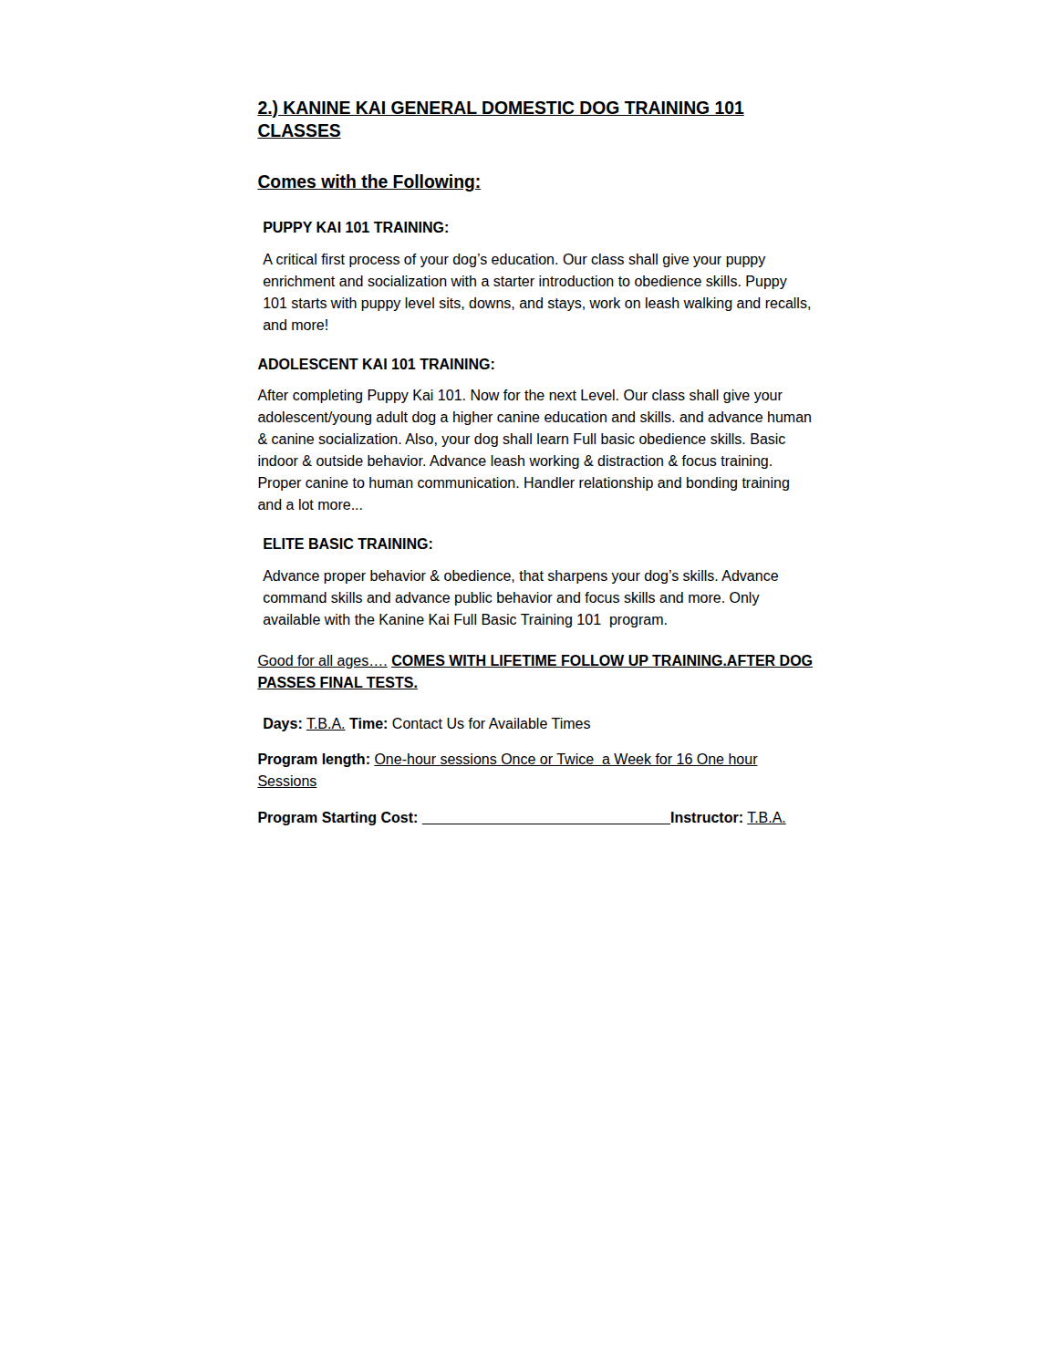2.) KANINE KAI GENERAL DOMESTIC DOG TRAINING 101 CLASSES
Comes with the Following:
PUPPY KAI 101 TRAINING:
A critical first process of your dog’s education. Our class shall give your puppy enrichment and socialization with a starter introduction to obedience skills. Puppy 101 starts with puppy level sits, downs, and stays, work on leash walking and recalls, and more!
ADOLESCENT KAI 101 TRAINING:
After completing Puppy Kai 101. Now for the next Level. Our class shall give your adolescent/young adult dog a higher canine education and skills. and advance human & canine socialization. Also, your dog shall learn Full basic obedience skills. Basic indoor & outside behavior. Advance leash working & distraction & focus training. Proper canine to human communication. Handler relationship and bonding training and a lot more...
ELITE BASIC TRAINING:
Advance proper behavior & obedience, that sharpens your dog’s skills. Advance command skills and advance public behavior and focus skills and more. Only available with the Kanine Kai Full Basic Training 101 program.
Good for all ages…. COMES WITH LIFETIME FOLLOW UP TRAINING.AFTER DOG PASSES FINAL TESTS.
Days: T.B.A. Time: Contact Us for Available Times
Program length: One-hour sessions Once or Twice a Week for 16 One hour Sessions
Program Starting Cost: _____________________________Instructor: T.B.A.